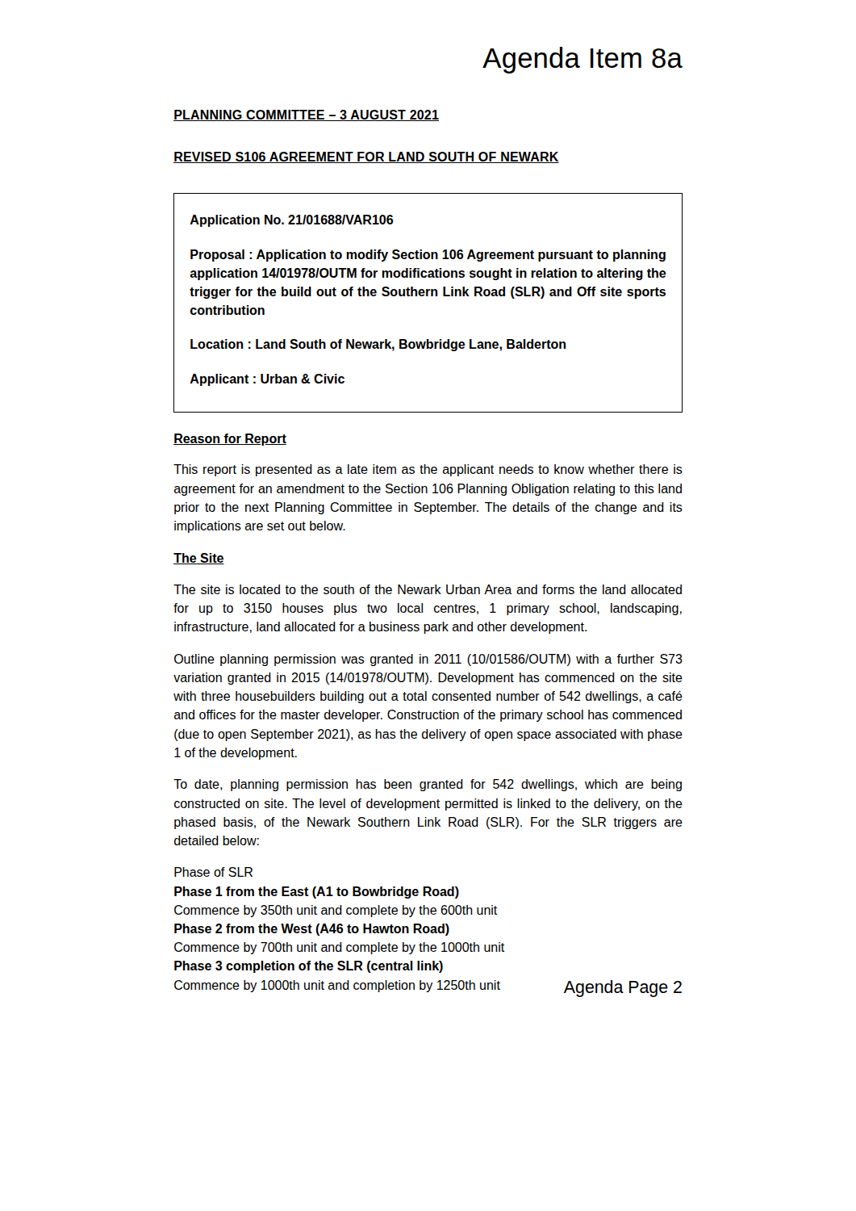Agenda Item 8a
PLANNING COMMITTEE – 3 AUGUST 2021
REVISED S106 AGREEMENT FOR LAND SOUTH OF NEWARK
Application No. 21/01688/VAR106
Proposal : Application to modify Section 106 Agreement pursuant to planning application 14/01978/OUTM for modifications sought in relation to altering the trigger for the build out of the Southern Link Road (SLR) and Off site sports contribution
Location : Land South of Newark, Bowbridge Lane, Balderton
Applicant : Urban & Civic
Reason for Report
This report is presented as a late item as the applicant needs to know whether there is agreement for an amendment to the Section 106 Planning Obligation relating to this land prior to the next Planning Committee in September. The details of the change and its implications are set out below.
The Site
The site is located to the south of the Newark Urban Area and forms the land allocated for up to 3150 houses plus two local centres, 1 primary school, landscaping, infrastructure, land allocated for a business park and other development.
Outline planning permission was granted in 2011 (10/01586/OUTM) with a further S73 variation granted in 2015 (14/01978/OUTM). Development has commenced on the site with three housebuilders building out a total consented number of 542 dwellings, a café and offices for the master developer. Construction of the primary school has commenced (due to open September 2021), as has the delivery of open space associated with phase 1 of the development.
To date, planning permission has been granted for 542 dwellings, which are being constructed on site. The level of development permitted is linked to the delivery, on the phased basis, of the Newark Southern Link Road (SLR). For the SLR triggers are detailed below:
Phase of SLR
Phase 1 from the East (A1 to Bowbridge Road)
Commence by 350th unit and complete by the 600th unit
Phase 2 from the West (A46 to Hawton Road)
Commence by 700th unit and complete by the 1000th unit
Phase 3 completion of the SLR (central link)
Commence by 1000th unit and completion by 1250th unit
Agenda Page 2